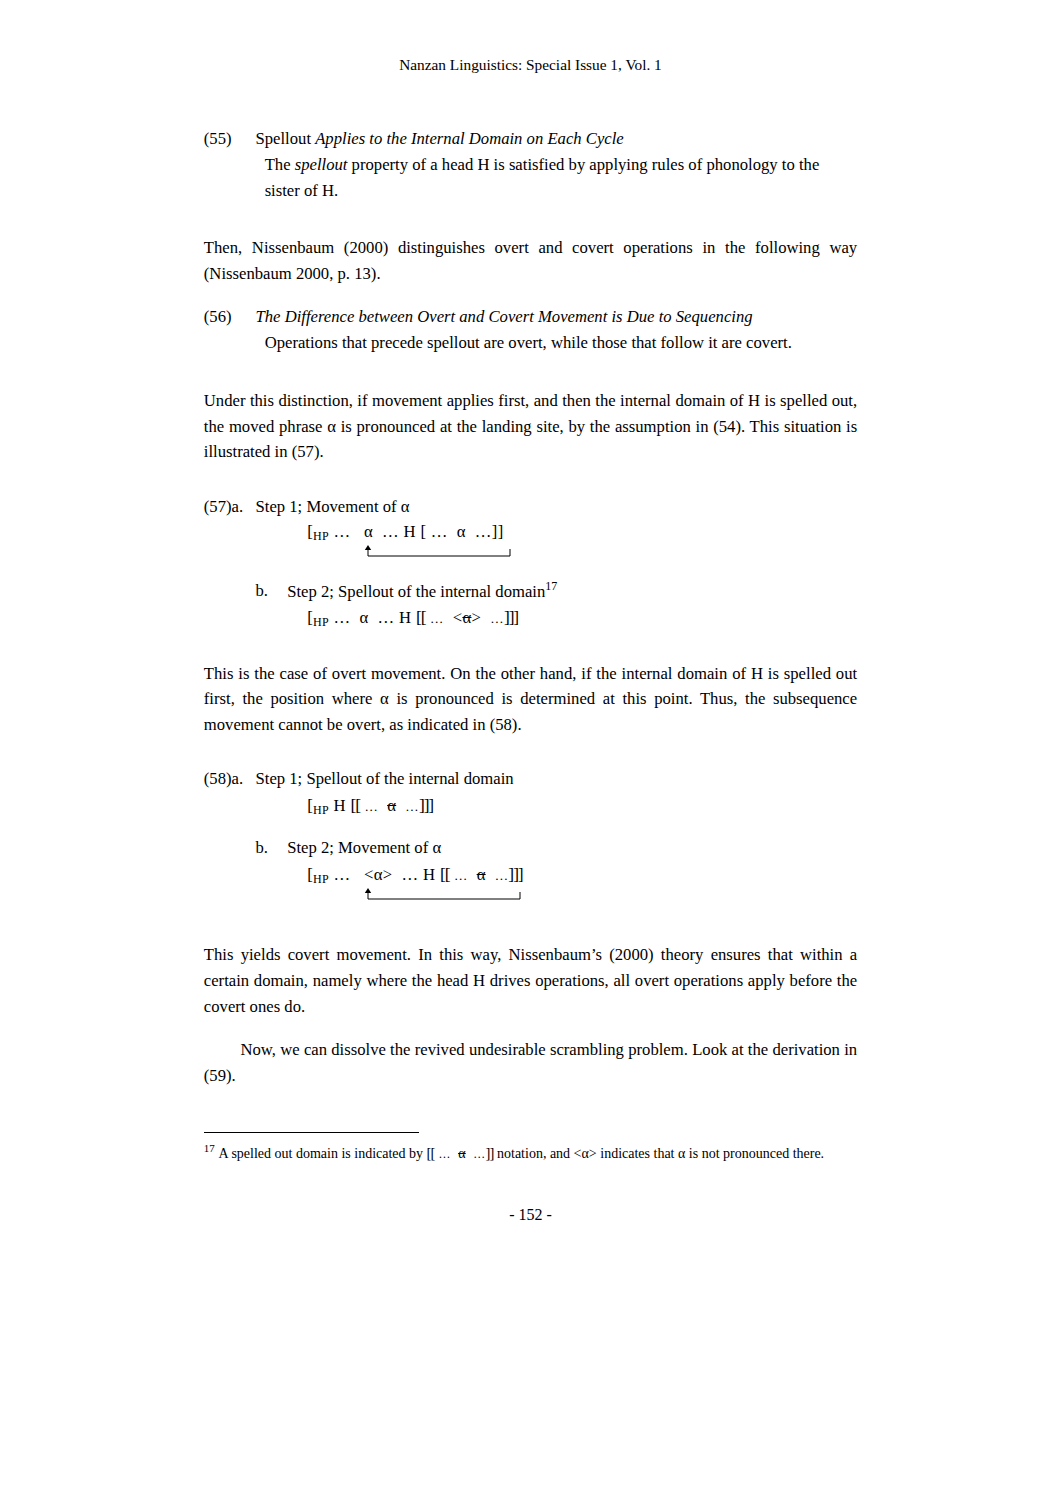Nanzan Linguistics: Special Issue 1, Vol. 1
(55) Spellout Applies to the Internal Domain on Each Cycle
The spellout property of a head H is satisfied by applying rules of phonology to the sister of H.
Then, Nissenbaum (2000) distinguishes overt and covert operations in the following way (Nissenbaum 2000, p. 13).
(56) The Difference between Overt and Covert Movement is Due to Sequencing
Operations that precede spellout are overt, while those that follow it are covert.
Under this distinction, if movement applies first, and then the internal domain of H is spelled out, the moved phrase α is pronounced at the landing site, by the assumption in (54). This situation is illustrated in (57).
(57)a. Step 1; Movement of α
[HP … α … H [ … α …]]
b. Step 2; Spellout of the internal domain17
[HP … α … H [[ … <α> …]]]
This is the case of overt movement. On the other hand, if the internal domain of H is spelled out first, the position where α is pronounced is determined at this point. Thus, the subsequence movement cannot be overt, as indicated in (58).
(58)a. Step 1; Spellout of the internal domain
[HP H [[ … α …]]]
b. Step 2; Movement of α
[HP … <α> … H [[ … α …]]]
This yields covert movement. In this way, Nissenbaum’s (2000) theory ensures that within a certain domain, namely where the head H drives operations, all overt operations apply before the covert ones do.
Now, we can dissolve the revived undesirable scrambling problem. Look at the derivation in (59).
17 A spelled out domain is indicated by [[ … α …]] notation, and <α> indicates that α is not pronounced there.
- 152 -